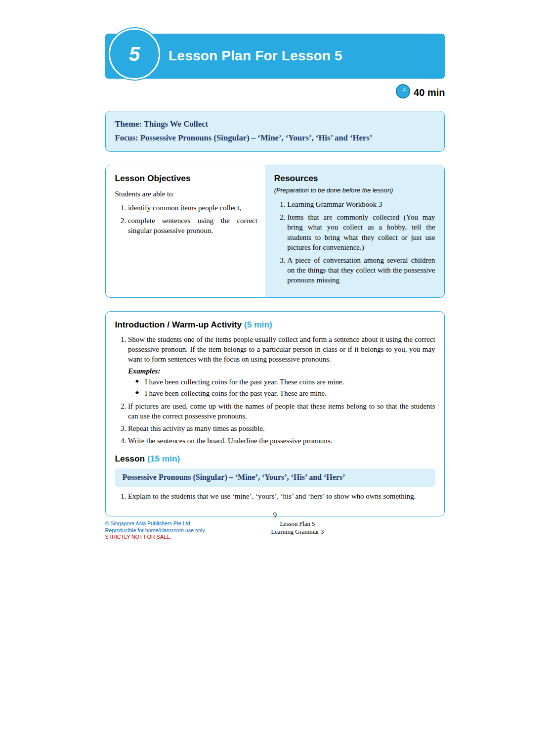Lesson Plan For Lesson 5
5
40 min
Theme: Things We Collect
Focus: Possessive Pronouns (Singular) – ‘Mine’, ‘Yours’, ‘His’ and ‘Hers’
Lesson Objectives
Students are able to
identify common items people collect,
complete sentences using the correct singular possessive pronoun.
Resources
(Preparation to be done before the lesson)
Learning Grammar Workbook 3
Items that are commonly collected (You may bring what you collect as a hobby, tell the students to bring what they collect or just use pictures for convenience.)
A piece of conversation among several children on the things that they collect with the possessive pronouns missing
Introduction / Warm-up Activity (5 min)
Show the students one of the items people usually collect and form a sentence about it using the correct possessive pronoun. If the item belongs to a particular person in class or if it belongs to you, you may want to form sentences with the focus on using possessive pronouns.
Examples:
I have been collecting coins for the past year. These coins are mine.
I have been collecting coins for the past year. These are mine.
If pictures are used, come up with the names of people that these items belong to so that the students can use the correct possessive pronouns.
Repeat this activity as many times as possible.
Write the sentences on the board. Underline the possessive pronouns.
Lesson (15 min)
Possessive Pronouns (Singular) – ‘Mine’, ‘Yours’, ‘His’ and ‘Hers’
Explain to the students that we use ‘mine’, ‘yours’, ‘his’ and ‘hers’ to show who owns something.
9
© Singapore Asia Publishers Pte Ltd
Reproducible for home/classroom use only.
STRICTLY NOT FOR SALE.
Lesson Plan 5
Learning Grammar 3